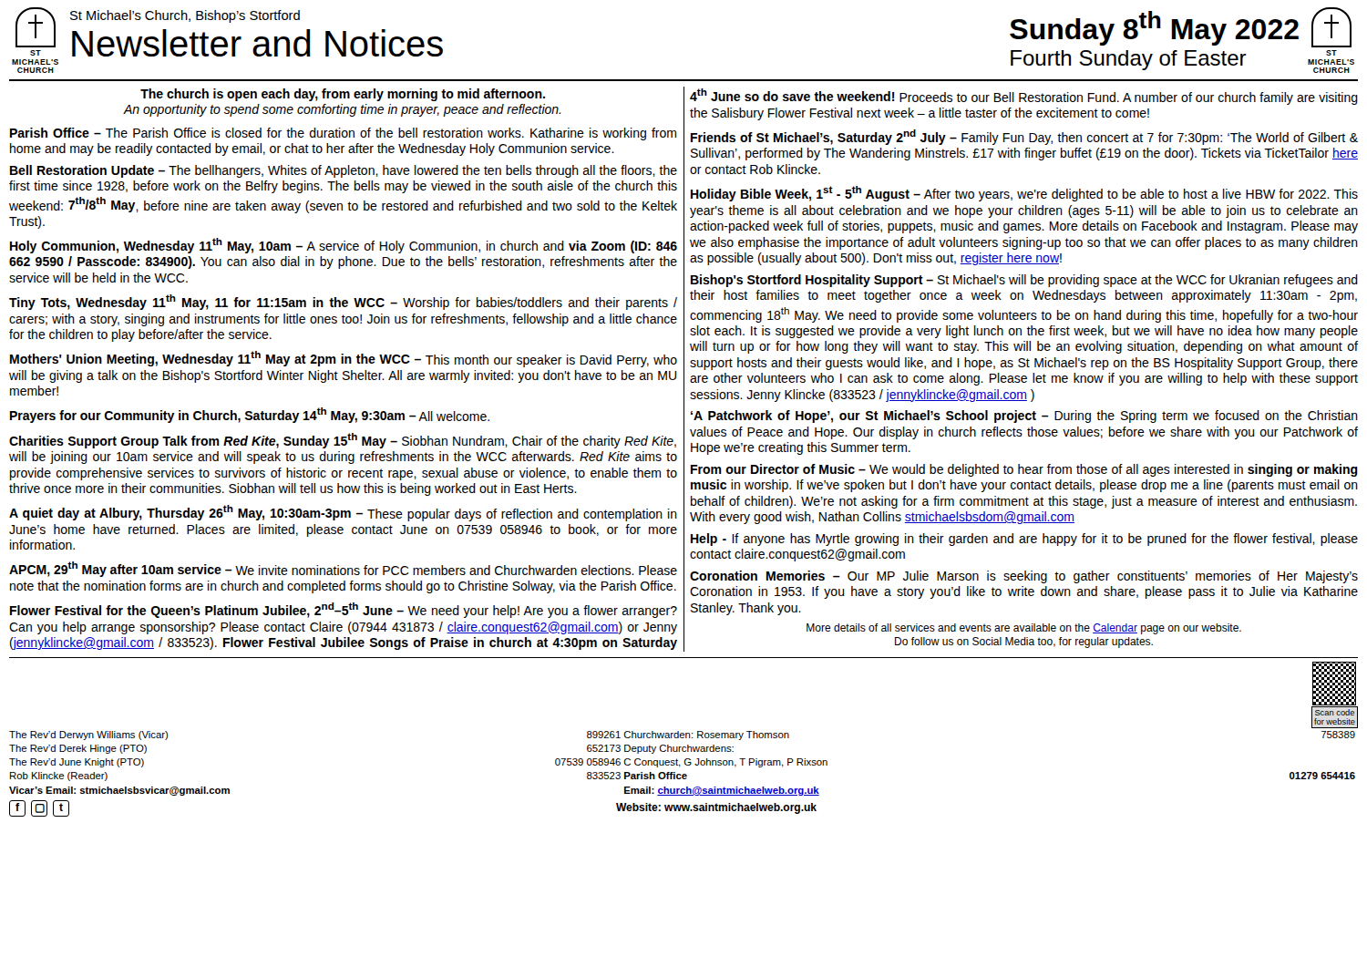ST
MICHAEL'S
CHURCH
St Michael’s Church, Bishop’s Stortford
Newsletter and Notices
Sunday 8th May 2022
Fourth Sunday of Easter
ST
MICHAEL'S
CHURCH
The church is open each day, from early morning to mid afternoon. An opportunity to spend some comforting time in prayer, peace and reflection.
Parish Office – The Parish Office is closed for the duration of the bell restoration works. Katharine is working from home and may be readily contacted by email, or chat to her after the Wednesday Holy Communion service.
Bell Restoration Update – The bellhangers, Whites of Appleton, have lowered the ten bells through all the floors, the first time since 1928, before work on the Belfry begins. The bells may be viewed in the south aisle of the church this weekend: 7th/8th May, before nine are taken away (seven to be restored and refurbished and two sold to the Keltek Trust).
Holy Communion, Wednesday 11th May, 10am – A service of Holy Communion, in church and via Zoom (ID: 846 662 9590 / Passcode: 834900). You can also dial in by phone. Due to the bells’ restoration, refreshments after the service will be held in the WCC.
Tiny Tots, Wednesday 11th May, 11 for 11:15am in the WCC – Worship for babies/toddlers and their parents / carers; with a story, singing and instruments for little ones too! Join us for refreshments, fellowship and a little chance for the children to play before/after the service.
Mothers' Union Meeting, Wednesday 11th May at 2pm in the WCC – This month our speaker is David Perry, who will be giving a talk on the Bishop's Stortford Winter Night Shelter. All are warmly invited: you don't have to be an MU member!
Prayers for our Community in Church, Saturday 14th May, 9:30am – All welcome.
Charities Support Group Talk from Red Kite, Sunday 15th May – Siobhan Nundram, Chair of the charity Red Kite, will be joining our 10am service and will speak to us during refreshments in the WCC afterwards. Red Kite aims to provide comprehensive services to survivors of historic or recent rape, sexual abuse or violence, to enable them to thrive once more in their communities. Siobhan will tell us how this is being worked out in East Herts.
A quiet day at Albury, Thursday 26th May, 10:30am-3pm – These popular days of reflection and contemplation in June’s home have returned. Places are limited, please contact June on 07539 058946 to book, or for more information.
APCM, 29th May after 10am service – We invite nominations for PCC members and Churchwarden elections. Please note that the nomination forms are in church and completed forms should go to Christine Solway, via the Parish Office.
Flower Festival for the Queen’s Platinum Jubilee, 2nd–5th June – We need your help! Are you a flower arranger? Can you help arrange sponsorship? Please contact Claire (07944 431873 / claire.conquest62@gmail.com) or Jenny (jennyklincke@gmail.com / 833523). Flower Festival Jubilee Songs of Praise in church at 4:30pm on Saturday 4th June so do save the weekend! Proceeds to our Bell Restoration Fund. A number of our church family are visiting the Salisbury Flower Festival next week – a little taster of the excitement to come!
Friends of St Michael’s, Saturday 2nd July – Family Fun Day, then concert at 7 for 7:30pm: ‘The World of Gilbert & Sullivan’, performed by The Wandering Minstrels. £17 with finger buffet (£19 on the door). Tickets via TicketTailor here or contact Rob Klincke.
Holiday Bible Week, 1st - 5th August – After two years, we're delighted to be able to host a live HBW for 2022. This year's theme is all about celebration and we hope your children (ages 5-11) will be able to join us to celebrate an action-packed week full of stories, puppets, music and games. More details on Facebook and Instagram. Please may we also emphasise the importance of adult volunteers signing-up too so that we can offer places to as many children as possible (usually about 500). Don't miss out, register here now!
Bishop's Stortford Hospitality Support – St Michael's will be providing space at the WCC for Ukranian refugees and their host families to meet together once a week on Wednesdays between approximately 11:30am - 2pm, commencing 18th May. We need to provide some volunteers to be on hand during this time, hopefully for a two-hour slot each. It is suggested we provide a very light lunch on the first week, but we will have no idea how many people will turn up or for how long they will want to stay. This will be an evolving situation, depending on what amount of support hosts and their guests would like, and I hope, as St Michael's rep on the BS Hospitality Support Group, there are other volunteers who I can ask to come along. Please let me know if you are willing to help with these support sessions. Jenny Klincke (833523 / jennyklincke@gmail.com )
‘A Patchwork of Hope’, our St Michael’s School project – During the Spring term we focused on the Christian values of Peace and Hope. Our display in church reflects those values; before we share with you our Patchwork of Hope we’re creating this Summer term.
From our Director of Music – We would be delighted to hear from those of all ages interested in singing or making music in worship. If we’ve spoken but I don’t have your contact details, please drop me a line (parents must email on behalf of children). We’re not asking for a firm commitment at this stage, just a measure of interest and enthusiasm. With every good wish, Nathan Collins stmichaelsbsdom@gmail.com
Help - If anyone has Myrtle growing in their garden and are happy for it to be pruned for the flower festival, please contact claire.conquest62@gmail.com
Coronation Memories – Our MP Julie Marson is seeking to gather constituents’ memories of Her Majesty’s Coronation in 1953. If you have a story you’d like to write down and share, please pass it to Julie via Katharine Stanley. Thank you.
More details of all services and events are available on the Calendar page on our website.
Do follow us on Social Media too, for regular updates.
Scan code
for website
| The Rev’d Derwyn Williams (Vicar) | 899261 | Churchwarden: Rosemary Thomson | 758389 |
| The Rev’d Derek Hinge (PTO) | 652173 | Deputy Churchwardens: | |
| The Rev’d June Knight (PTO) | 07539 058946 | C Conquest, G Johnson, T Pigram, P Rixson | |
| Rob Klincke (Reader) | 833523 | Parish Office | 01279 654416 |
| Vicar’s Email: stmichaelsbsvicar@gmail.com | Email: church@saintmichaelweb.org.uk |
f ▢ t Website: www.saintmichaelweb.org.uk